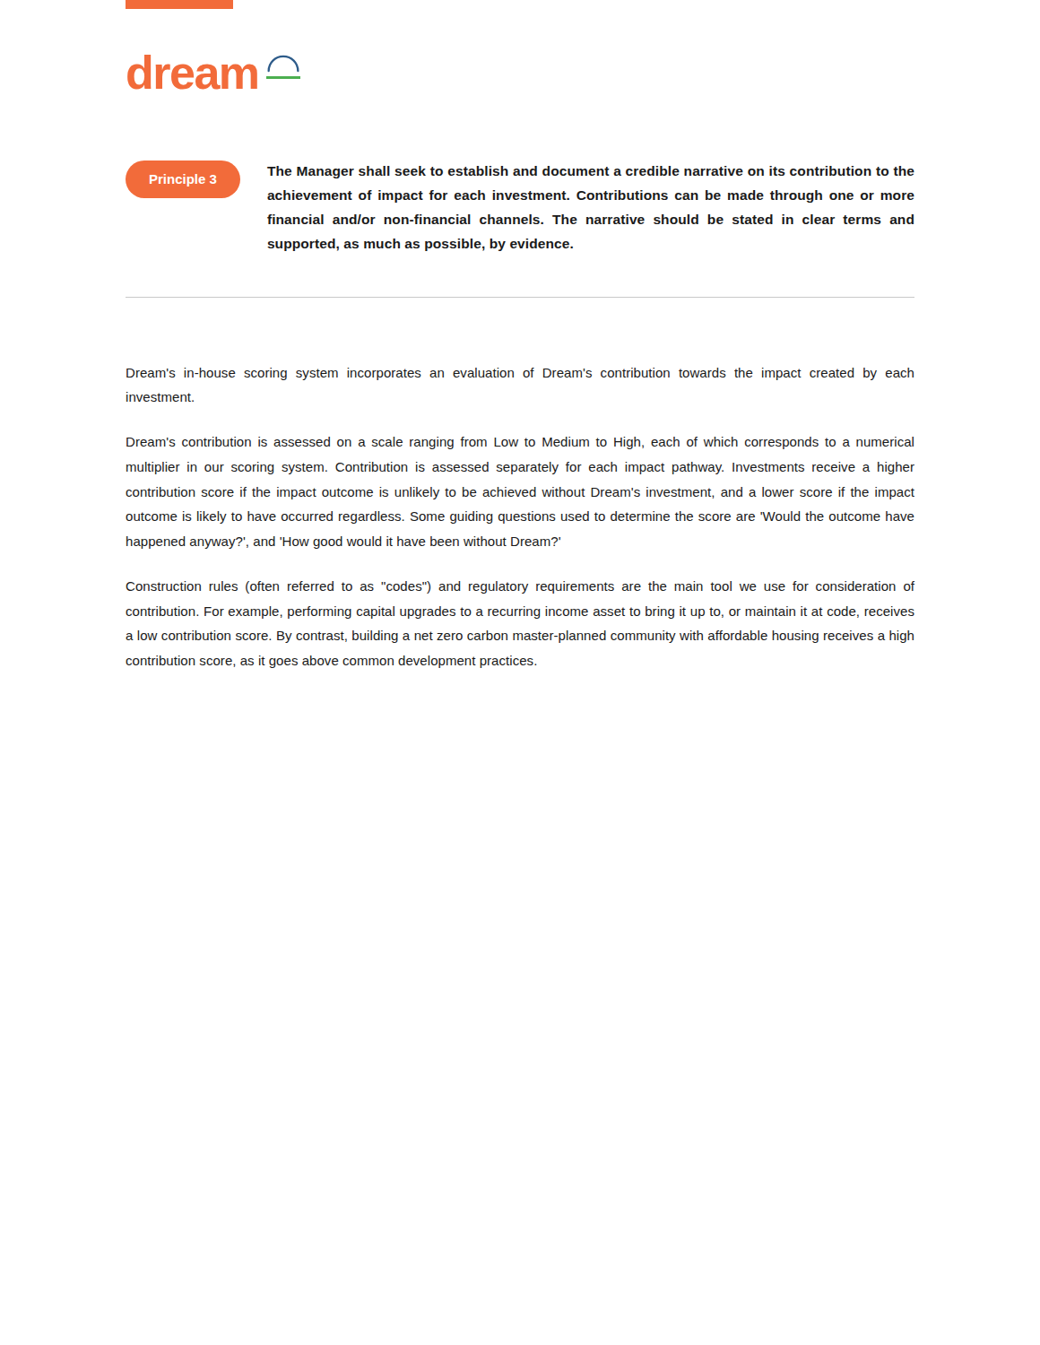dream
Principle 3
The Manager shall seek to establish and document a credible narrative on its contribution to the achievement of impact for each investment. Contributions can be made through one or more financial and/or non-financial channels. The narrative should be stated in clear terms and supported, as much as possible, by evidence.
Dream's in-house scoring system incorporates an evaluation of Dream's contribution towards the impact created by each investment.
Dream's contribution is assessed on a scale ranging from Low to Medium to High, each of which corresponds to a numerical multiplier in our scoring system. Contribution is assessed separately for each impact pathway. Investments receive a higher contribution score if the impact outcome is unlikely to be achieved without Dream's investment, and a lower score if the impact outcome is likely to have occurred regardless. Some guiding questions used to determine the score are 'Would the outcome have happened anyway?', and 'How good would it have been without Dream?'
Construction rules (often referred to as "codes") and regulatory requirements are the main tool we use for consideration of contribution. For example, performing capital upgrades to a recurring income asset to bring it up to, or maintain it at code, receives a low contribution score. By contrast, building a net zero carbon master-planned community with affordable housing receives a high contribution score, as it goes above common development practices.